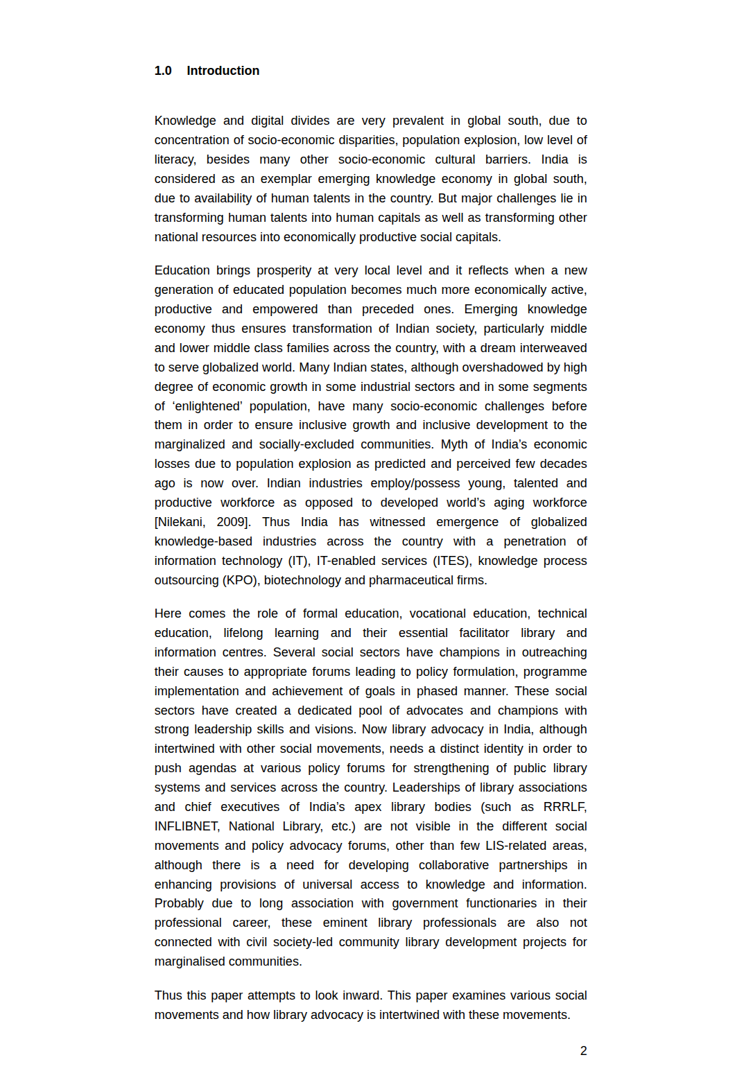1.0 Introduction
Knowledge and digital divides are very prevalent in global south, due to concentration of socio-economic disparities, population explosion, low level of literacy, besides many other socio-economic cultural barriers. India is considered as an exemplar emerging knowledge economy in global south, due to availability of human talents in the country. But major challenges lie in transforming human talents into human capitals as well as transforming other national resources into economically productive social capitals.
Education brings prosperity at very local level and it reflects when a new generation of educated population becomes much more economically active, productive and empowered than preceded ones. Emerging knowledge economy thus ensures transformation of Indian society, particularly middle and lower middle class families across the country, with a dream interweaved to serve globalized world. Many Indian states, although overshadowed by high degree of economic growth in some industrial sectors and in some segments of ‘enlightened’ population, have many socio-economic challenges before them in order to ensure inclusive growth and inclusive development to the marginalized and socially-excluded communities. Myth of India’s economic losses due to population explosion as predicted and perceived few decades ago is now over. Indian industries employ/possess young, talented and productive workforce as opposed to developed world’s aging workforce [Nilekani, 2009]. Thus India has witnessed emergence of globalized knowledge-based industries across the country with a penetration of information technology (IT), IT-enabled services (ITES), knowledge process outsourcing (KPO), biotechnology and pharmaceutical firms.
Here comes the role of formal education, vocational education, technical education, lifelong learning and their essential facilitator library and information centres. Several social sectors have champions in outreaching their causes to appropriate forums leading to policy formulation, programme implementation and achievement of goals in phased manner. These social sectors have created a dedicated pool of advocates and champions with strong leadership skills and visions. Now library advocacy in India, although intertwined with other social movements, needs a distinct identity in order to push agendas at various policy forums for strengthening of public library systems and services across the country. Leaderships of library associations and chief executives of India’s apex library bodies (such as RRRLF, INFLIBNET, National Library, etc.) are not visible in the different social movements and policy advocacy forums, other than few LIS-related areas, although there is a need for developing collaborative partnerships in enhancing provisions of universal access to knowledge and information. Probably due to long association with government functionaries in their professional career, these eminent library professionals are also not connected with civil society-led community library development projects for marginalised communities.
Thus this paper attempts to look inward. This paper examines various social movements and how library advocacy is intertwined with these movements.
2